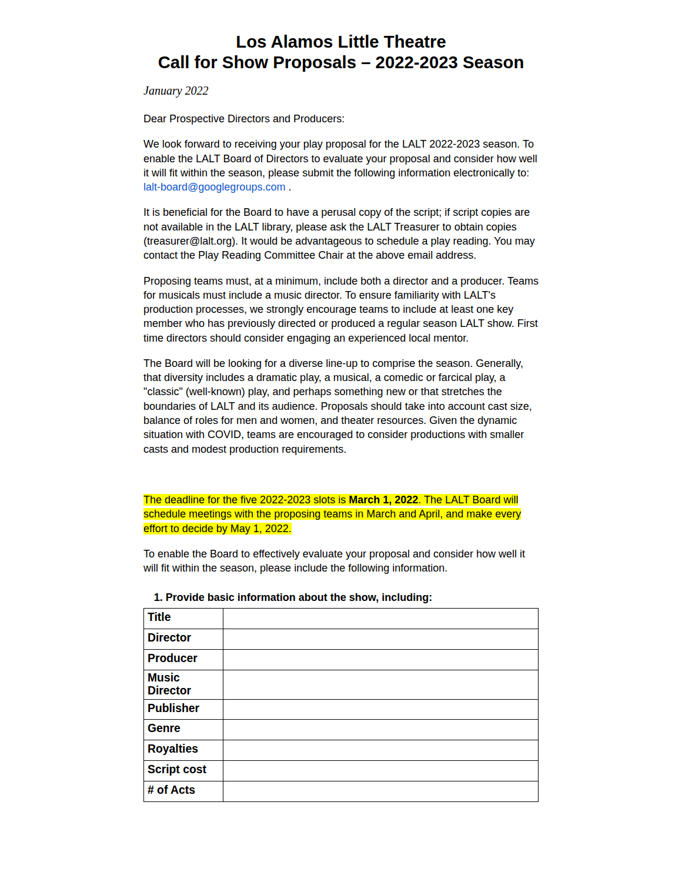Los Alamos Little Theatre
Call for Show Proposals – 2022-2023 Season
January 2022
Dear Prospective Directors and Producers:
We look forward to receiving your play proposal for the LALT 2022-2023 season. To enable the LALT Board of Directors to evaluate your proposal and consider how well it will fit within the season, please submit the following information electronically to:
lalt-board@googlegroups.com .
It is beneficial for the Board to have a perusal copy of the script; if script copies are not available in the LALT library, please ask the LALT Treasurer to obtain copies (treasurer@lalt.org). It would be advantageous to schedule a play reading. You may contact the Play Reading Committee Chair at the above email address.
Proposing teams must, at a minimum, include both a director and a producer. Teams for musicals must include a music director. To ensure familiarity with LALT's production processes, we strongly encourage teams to include at least one key member who has previously directed or produced a regular season LALT show. First time directors should consider engaging an experienced local mentor.
The Board will be looking for a diverse line-up to comprise the season. Generally, that diversity includes a dramatic play, a musical, a comedic or farcical play, a "classic" (well-known) play, and perhaps something new or that stretches the boundaries of LALT and its audience. Proposals should take into account cast size, balance of roles for men and women, and theater resources. Given the dynamic situation with COVID, teams are encouraged to consider productions with smaller casts and modest production requirements.
The deadline for the five 2022-2023 slots is March 1, 2022. The LALT Board will schedule meetings with the proposing teams in March and April, and make every effort to decide by May 1, 2022.
To enable the Board to effectively evaluate your proposal and consider how well it will fit within the season, please include the following information.
Provide basic information about the show, including:
| Title | |
| Director | |
| Producer | |
| Music Director | |
| Publisher | |
| Genre | |
| Royalties | |
| Script cost | |
| # of Acts | |